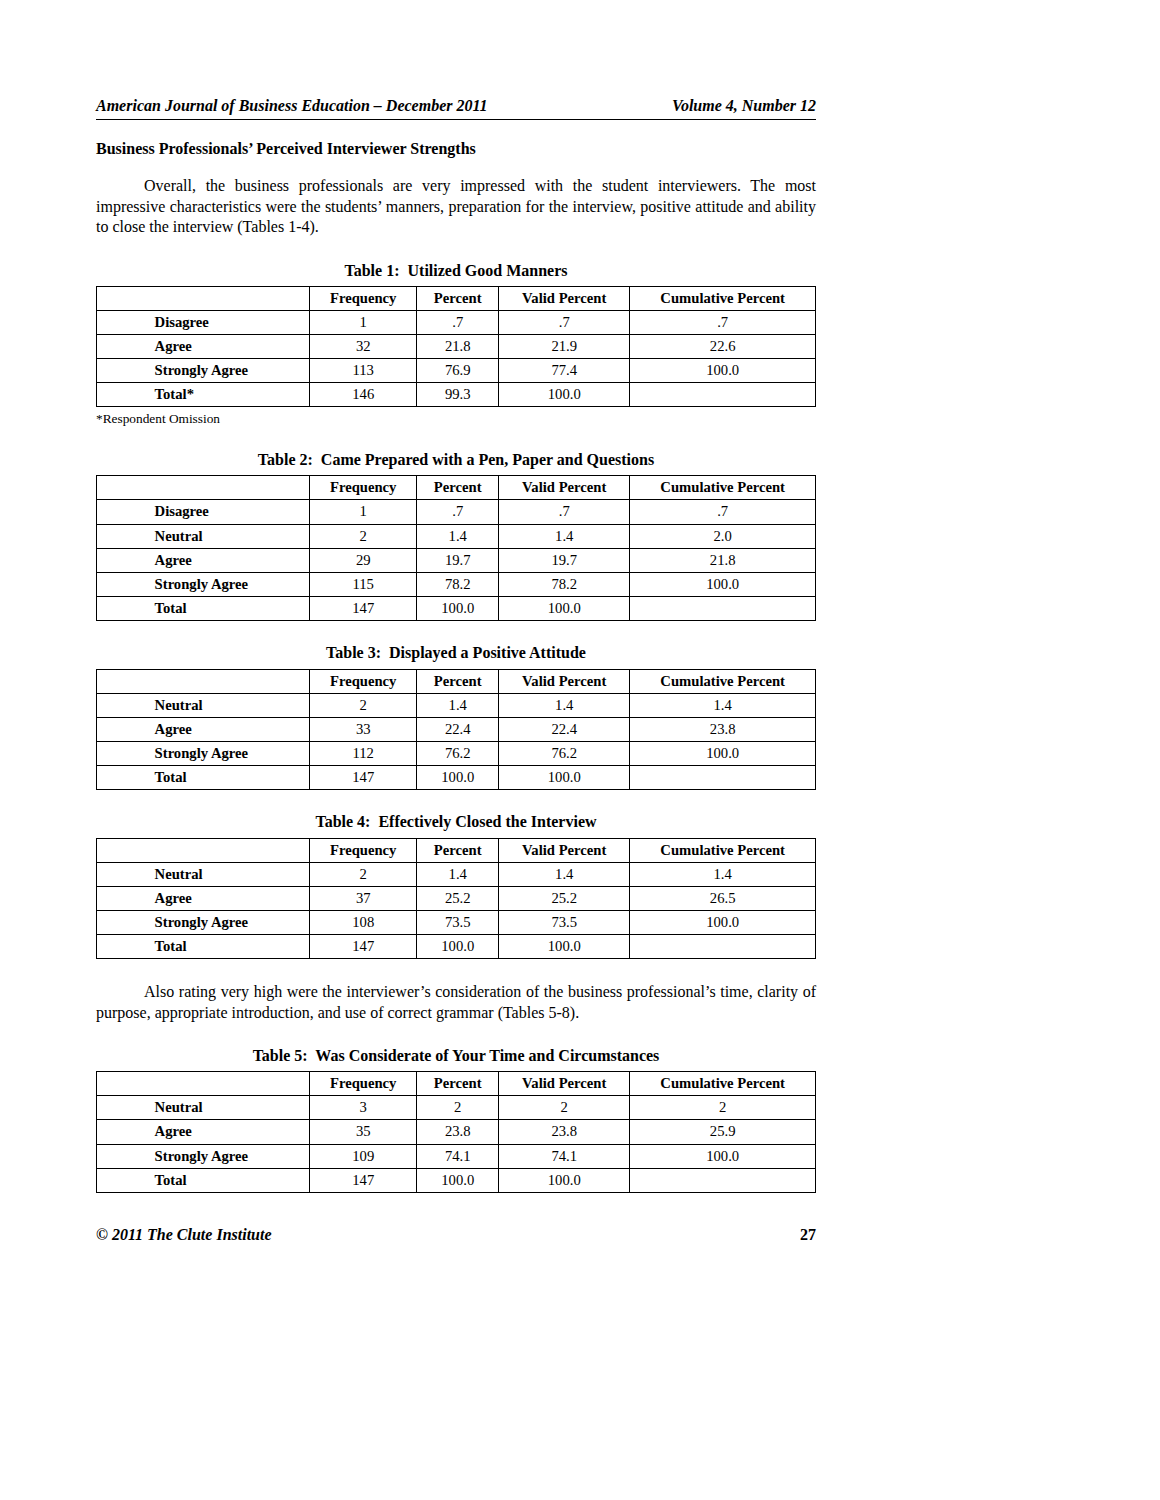American Journal of Business Education – December 2011 Volume 4, Number 12
Business Professionals’ Perceived Interviewer Strengths
Overall, the business professionals are very impressed with the student interviewers. The most impressive characteristics were the students’ manners, preparation for the interview, positive attitude and ability to close the interview (Tables 1-4).
Table 1: Utilized Good Manners
| | Frequency | Percent | Valid Percent | Cumulative Percent |
| Disagree | 1 | .7 | .7 | .7 |
| Agree | 32 | 21.8 | 21.9 | 22.6 |
| Strongly Agree | 113 | 76.9 | 77.4 | 100.0 |
| Total* | 146 | 99.3 | 100.0 | |
*Respondent Omission
Table 2: Came Prepared with a Pen, Paper and Questions
| | Frequency | Percent | Valid Percent | Cumulative Percent |
| Disagree | 1 | .7 | .7 | .7 |
| Neutral | 2 | 1.4 | 1.4 | 2.0 |
| Agree | 29 | 19.7 | 19.7 | 21.8 |
| Strongly Agree | 115 | 78.2 | 78.2 | 100.0 |
| Total | 147 | 100.0 | 100.0 | |
Table 3: Displayed a Positive Attitude
| | Frequency | Percent | Valid Percent | Cumulative Percent |
| Neutral | 2 | 1.4 | 1.4 | 1.4 |
| Agree | 33 | 22.4 | 22.4 | 23.8 |
| Strongly Agree | 112 | 76.2 | 76.2 | 100.0 |
| Total | 147 | 100.0 | 100.0 | |
Table 4: Effectively Closed the Interview
| | Frequency | Percent | Valid Percent | Cumulative Percent |
| Neutral | 2 | 1.4 | 1.4 | 1.4 |
| Agree | 37 | 25.2 | 25.2 | 26.5 |
| Strongly Agree | 108 | 73.5 | 73.5 | 100.0 |
| Total | 147 | 100.0 | 100.0 | |
Also rating very high were the interviewer’s consideration of the business professional’s time, clarity of purpose, appropriate introduction, and use of correct grammar (Tables 5-8).
Table 5: Was Considerate of Your Time and Circumstances
| | Frequency | Percent | Valid Percent | Cumulative Percent |
| Neutral | 3 | 2 | 2 | 2 |
| Agree | 35 | 23.8 | 23.8 | 25.9 |
| Strongly Agree | 109 | 74.1 | 74.1 | 100.0 |
| Total | 147 | 100.0 | 100.0 | |
© 2011 The Clute Institute 27